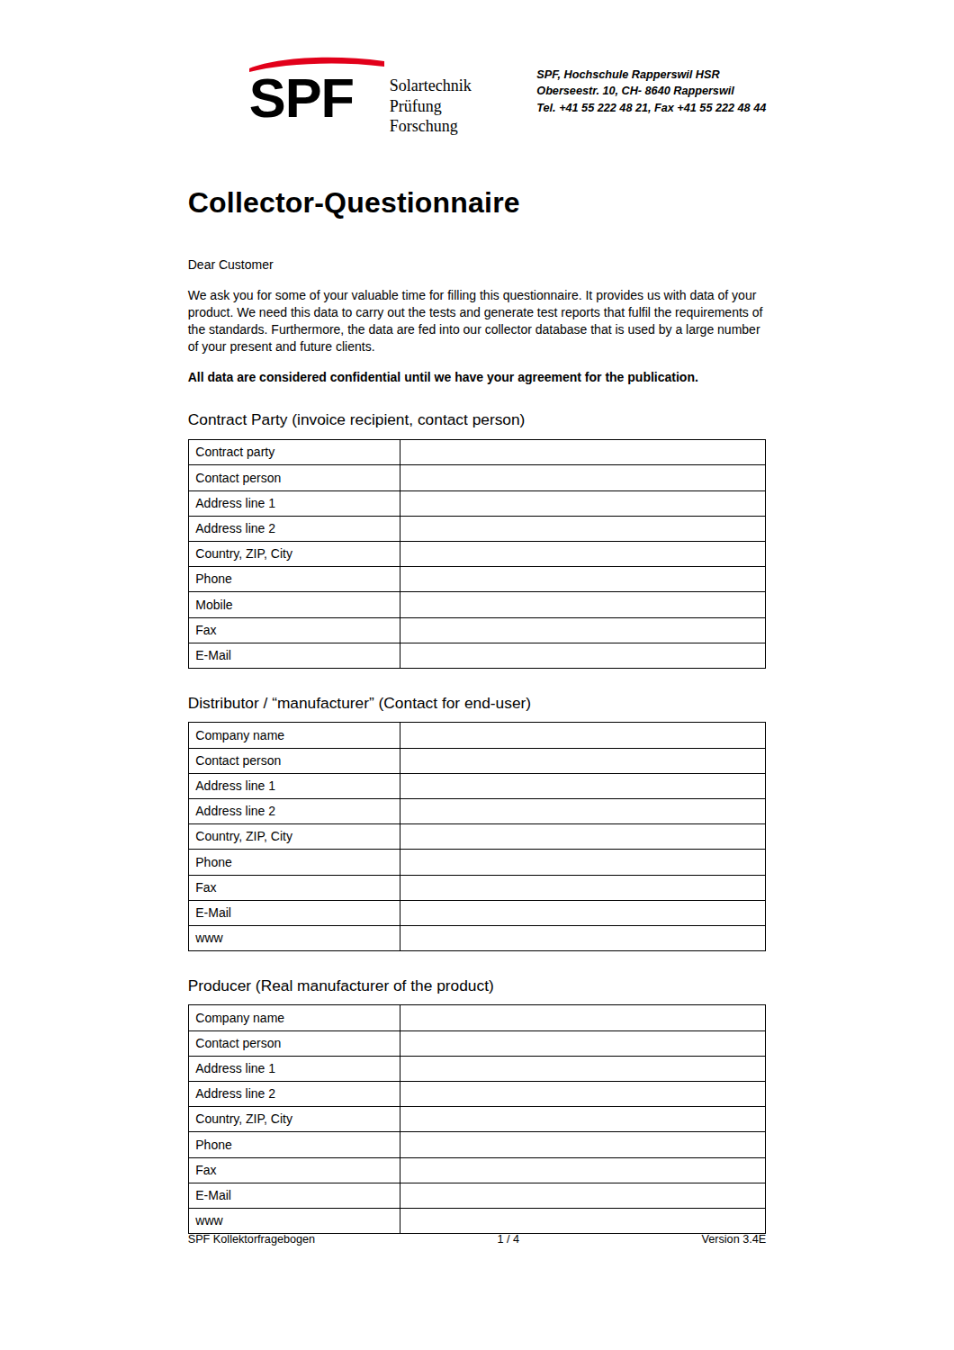SPF
Solartechnik
Prüfung
Forschung
SPF, Hochschule Rapperswil HSR
Oberseestr. 10, CH- 8640 Rapperswil
Tel. +41 55 222 48 21, Fax +41 55 222 48 44
Collector-Questionnaire
Dear Customer
We ask you for some of your valuable time for filling this questionnaire. It provides us with data of your product. We need this data to carry out the tests and generate test reports that fulfil the requirements of the standards. Furthermore, the data are fed into our collector database that is used by a large number of your present and future clients.
All data are considered confidential until we have your agreement for the publication.
Contract Party (invoice recipient, contact person)
| Contract party | |
| Contact person | |
| Address line 1 | |
| Address line 2 | |
| Country, ZIP, City | |
| Phone | |
| Mobile | |
| Fax | |
| E-Mail | |
Distributor / “manufacturer” (Contact for end-user)
| Company name | |
| Contact person | |
| Address line 1 | |
| Address line 2 | |
| Country, ZIP, City | |
| Phone | |
| Fax | |
| E-Mail | |
| www | |
Producer (Real manufacturer of the product)
| Company name | |
| Contact person | |
| Address line 1 | |
| Address line 2 | |
| Country, ZIP, City | |
| Phone | |
| Fax | |
| E-Mail | |
| www | |
SPF Kollektorfragebogen
1 / 4
Version 3.4E